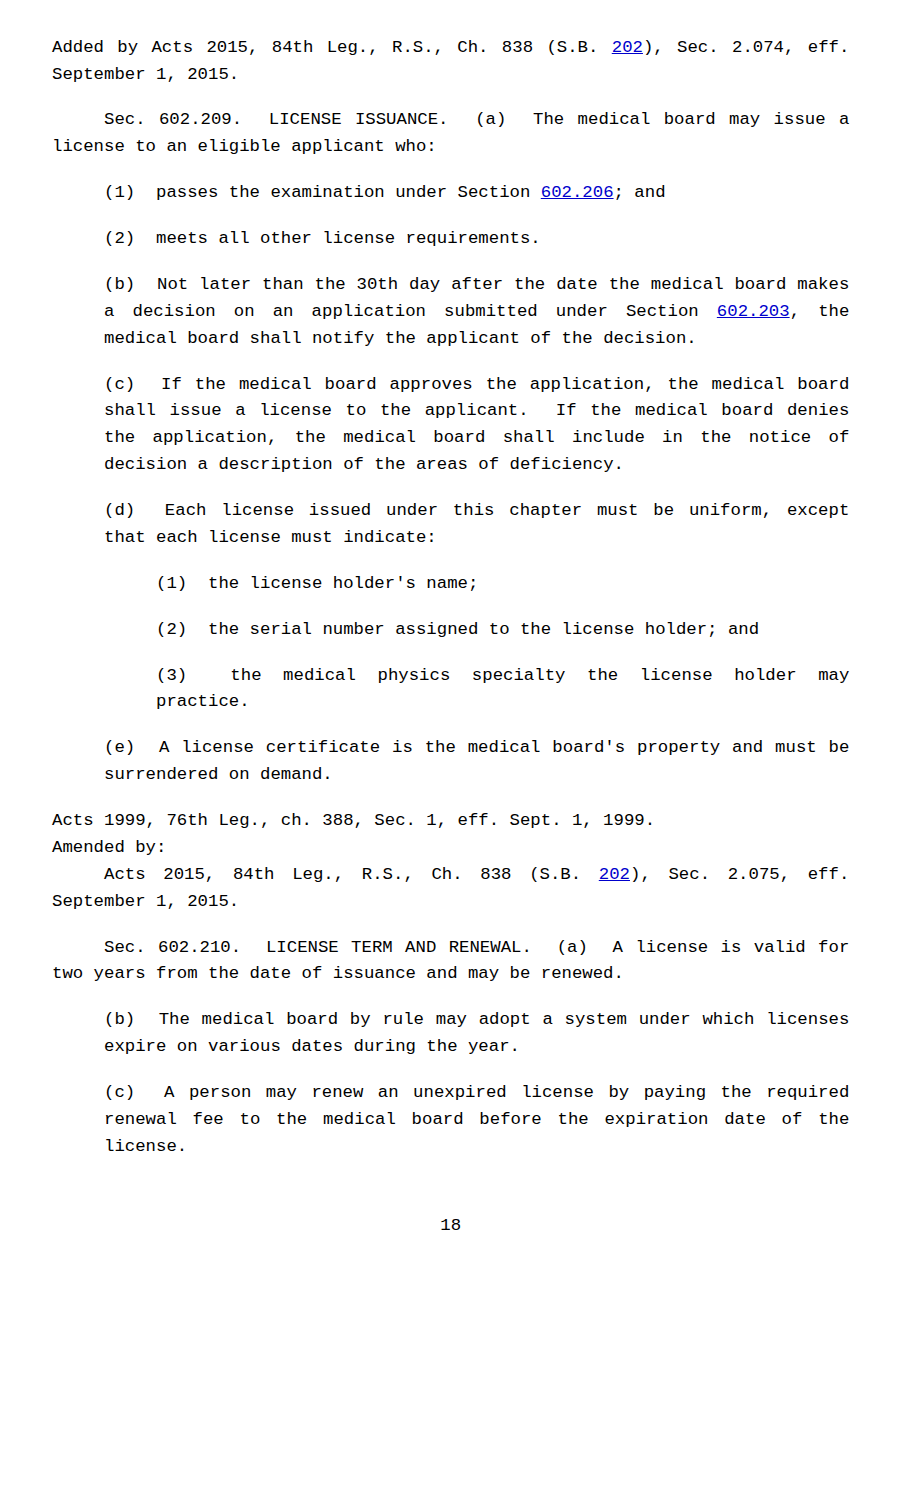Added by Acts 2015, 84th Leg., R.S., Ch. 838 (S.B. 202), Sec. 2.074, eff. September 1, 2015.
Sec. 602.209. LICENSE ISSUANCE. (a) The medical board may issue a license to an eligible applicant who:
(1) passes the examination under Section 602.206; and
(2) meets all other license requirements.
(b) Not later than the 30th day after the date the medical board makes a decision on an application submitted under Section 602.203, the medical board shall notify the applicant of the decision.
(c) If the medical board approves the application, the medical board shall issue a license to the applicant. If the medical board denies the application, the medical board shall include in the notice of decision a description of the areas of deficiency.
(d) Each license issued under this chapter must be uniform, except that each license must indicate:
(1) the license holder's name;
(2) the serial number assigned to the license holder; and
(3) the medical physics specialty the license holder may practice.
(e) A license certificate is the medical board's property and must be surrendered on demand.
Acts 1999, 76th Leg., ch. 388, Sec. 1, eff. Sept. 1, 1999.
Amended by:
Acts 2015, 84th Leg., R.S., Ch. 838 (S.B. 202), Sec. 2.075, eff. September 1, 2015.
Sec. 602.210. LICENSE TERM AND RENEWAL. (a) A license is valid for two years from the date of issuance and may be renewed.
(b) The medical board by rule may adopt a system under which licenses expire on various dates during the year.
(c) A person may renew an unexpired license by paying the required renewal fee to the medical board before the expiration date of the license.
18